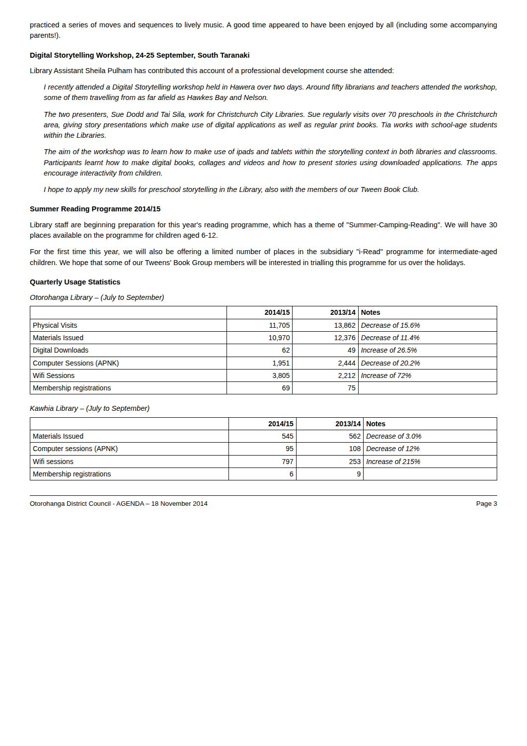practiced a series of moves and sequences to lively music. A good time appeared to have been enjoyed by all (including some accompanying parents!).
Digital Storytelling Workshop, 24-25 September, South Taranaki
Library Assistant Sheila Pulham has contributed this account of a professional development course she attended:
I recently attended a Digital Storytelling workshop held in Hawera over two days. Around fifty librarians and teachers attended the workshop, some of them travelling from as far afield as Hawkes Bay and Nelson.
The two presenters, Sue Dodd and Tai Sila, work for Christchurch City Libraries. Sue regularly visits over 70 preschools in the Christchurch area, giving story presentations which make use of digital applications as well as regular print books. Tia works with school-age students within the Libraries.
The aim of the workshop was to learn how to make use of ipads and tablets within the storytelling context in both libraries and classrooms. Participants learnt how to make digital books, collages and videos and how to present stories using downloaded applications. The apps encourage interactivity from children.
I hope to apply my new skills for preschool storytelling in the Library, also with the members of our Tween Book Club.
Summer Reading Programme 2014/15
Library staff are beginning preparation for this year's reading programme, which has a theme of "Summer-Camping-Reading". We will have 30 places available on the programme for children aged 6-12.
For the first time this year, we will also be offering a limited number of places in the subsidiary "i-Read" programme for intermediate-aged children. We hope that some of our Tweens' Book Group members will be interested in trialling this programme for us over the holidays.
Quarterly Usage Statistics
Otorohanga Library – (July to September)
| | 2014/15 | 2013/14 | Notes |
| --- | --- | --- | --- |
| Physical Visits | 11,705 | 13,862 | Decrease of 15.6% |
| Materials Issued | 10,970 | 12,376 | Decrease of 11.4% |
| Digital Downloads | 62 | 49 | Increase of 26.5% |
| Computer Sessions (APNK) | 1,951 | 2,444 | Decrease of 20.2% |
| Wifi Sessions | 3,805 | 2,212 | Increase of 72% |
| Membership registrations | 69 | 75 | |
Kawhia Library – (July to September)
| | 2014/15 | 2013/14 | Notes |
| --- | --- | --- | --- |
| Materials Issued | 545 | 562 | Decrease of 3.0% |
| Computer sessions (APNK) | 95 | 108 | Decrease of 12% |
| Wifi sessions | 797 | 253 | Increase of 215% |
| Membership registrations | 6 | 9 | |
Otorohanga District Council - AGENDA – 18 November 2014 Page 3